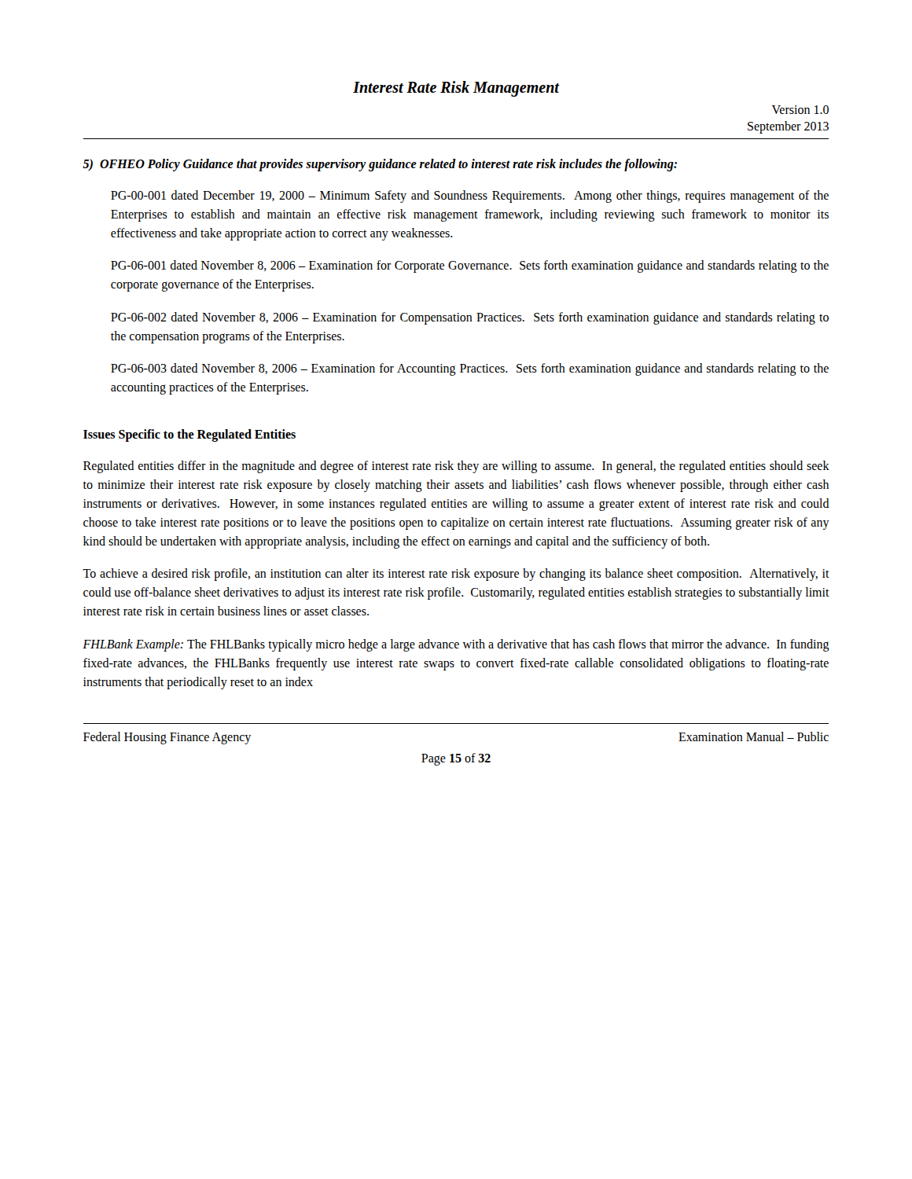Interest Rate Risk Management
Version 1.0
September 2013
5) OFHEO Policy Guidance that provides supervisory guidance related to interest rate risk includes the following:
PG-00-001 dated December 19, 2000 – Minimum Safety and Soundness Requirements. Among other things, requires management of the Enterprises to establish and maintain an effective risk management framework, including reviewing such framework to monitor its effectiveness and take appropriate action to correct any weaknesses.
PG-06-001 dated November 8, 2006 – Examination for Corporate Governance. Sets forth examination guidance and standards relating to the corporate governance of the Enterprises.
PG-06-002 dated November 8, 2006 – Examination for Compensation Practices. Sets forth examination guidance and standards relating to the compensation programs of the Enterprises.
PG-06-003 dated November 8, 2006 – Examination for Accounting Practices. Sets forth examination guidance and standards relating to the accounting practices of the Enterprises.
Issues Specific to the Regulated Entities
Regulated entities differ in the magnitude and degree of interest rate risk they are willing to assume. In general, the regulated entities should seek to minimize their interest rate risk exposure by closely matching their assets and liabilities’ cash flows whenever possible, through either cash instruments or derivatives. However, in some instances regulated entities are willing to assume a greater extent of interest rate risk and could choose to take interest rate positions or to leave the positions open to capitalize on certain interest rate fluctuations. Assuming greater risk of any kind should be undertaken with appropriate analysis, including the effect on earnings and capital and the sufficiency of both.
To achieve a desired risk profile, an institution can alter its interest rate risk exposure by changing its balance sheet composition. Alternatively, it could use off-balance sheet derivatives to adjust its interest rate risk profile. Customarily, regulated entities establish strategies to substantially limit interest rate risk in certain business lines or asset classes.
FHLBank Example: The FHLBanks typically micro hedge a large advance with a derivative that has cash flows that mirror the advance. In funding fixed-rate advances, the FHLBanks frequently use interest rate swaps to convert fixed-rate callable consolidated obligations to floating-rate instruments that periodically reset to an index
Federal Housing Finance Agency Examination Manual – Public
Page 15 of 32